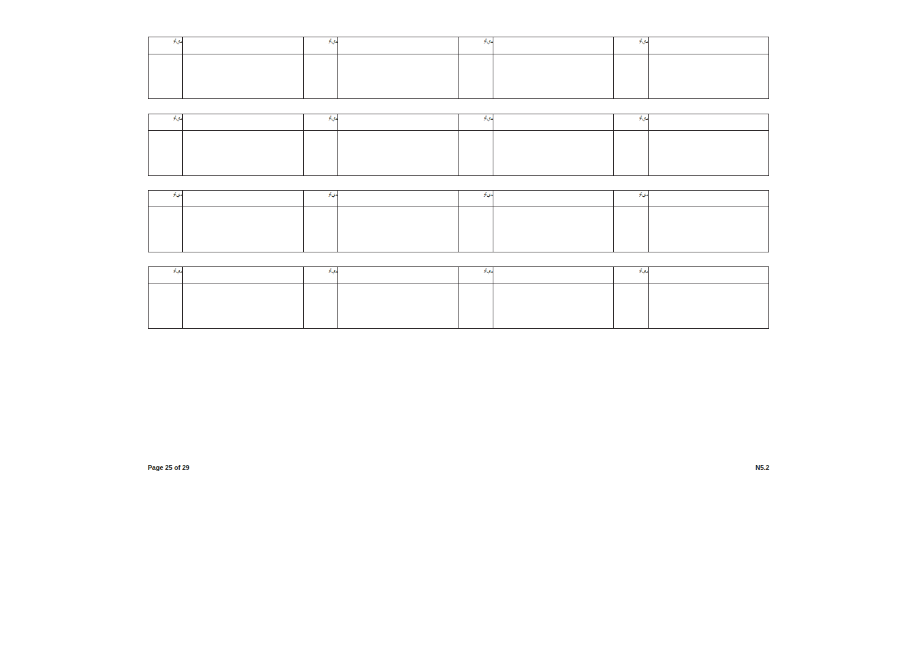| | ﯩﯤﯯ | | ﯩﯤﯯ | | ﯩﯤﯯ | | ﯩﯤﯯ |
| | ﯩﯤﯯ | | ﯩﯤﯯ | | ﯩﯤﯯ | | ﯩﯤﯯ |
| | ﯩﯤﯯ | | ﯩﯤﯯ | | ﯩﯤﯯ | | ﯩﯤﯯ |
| | ﯩﯤﯯ | | ﯩﯤﯯ | | ﯩﯤﯯ | | ﯩﯤﯯ |
Page 25 of 29 N5.2